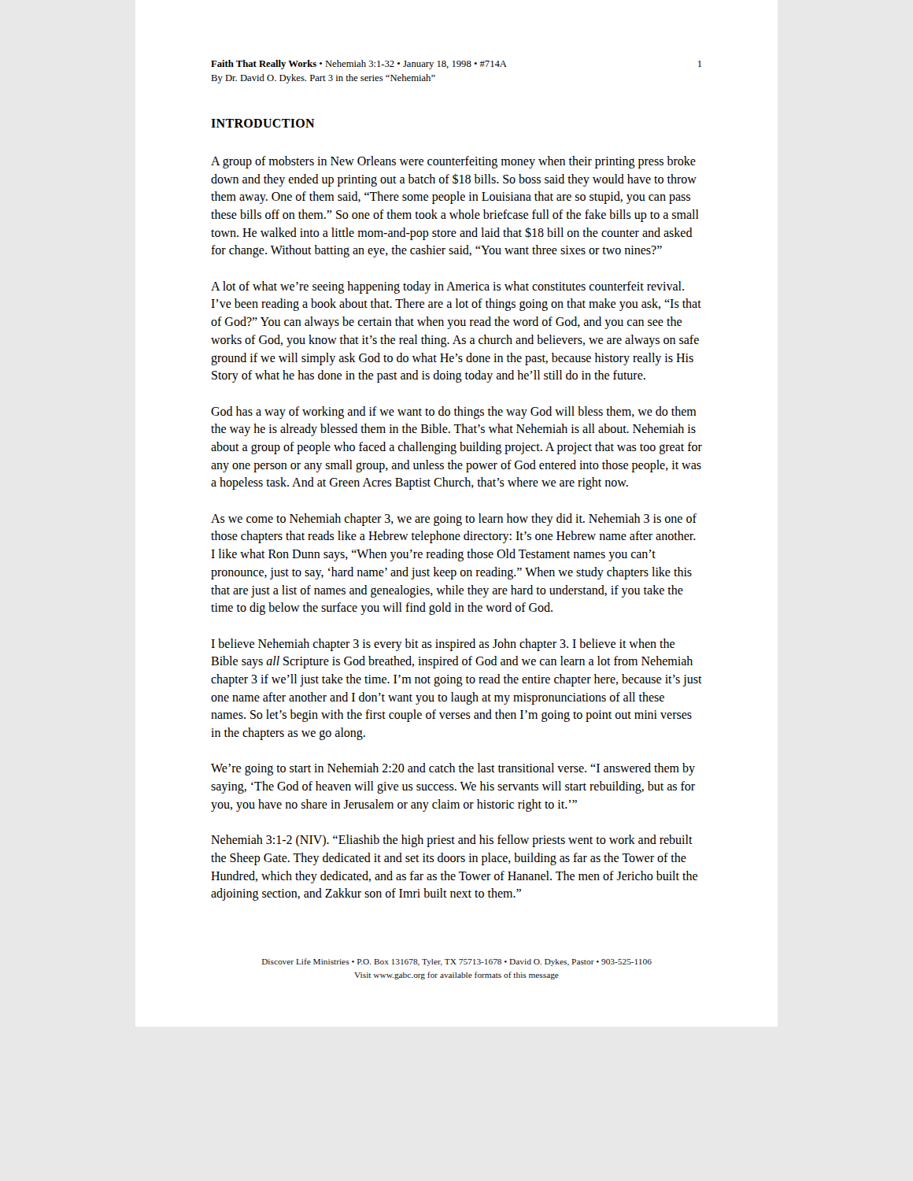1
Faith That Really Works • Nehemiah 3:1-32 • January 18, 1998 • #714A
By Dr. David O. Dykes. Part 3 in the series “Nehemiah”
INTRODUCTION
A group of mobsters in New Orleans were counterfeiting money when their printing press broke down and they ended up printing out a batch of $18 bills. So boss said they would have to throw them away. One of them said, “There some people in Louisiana that are so stupid, you can pass these bills off on them.” So one of them took a whole briefcase full of the fake bills up to a small town. He walked into a little mom-and-pop store and laid that $18 bill on the counter and asked for change. Without batting an eye, the cashier said, “You want three sixes or two nines?”
A lot of what we’re seeing happening today in America is what constitutes counterfeit revival. I’ve been reading a book about that. There are a lot of things going on that make you ask, “Is that of God?” You can always be certain that when you read the word of God, and you can see the works of God, you know that it’s the real thing. As a church and believers, we are always on safe ground if we will simply ask God to do what He’s done in the past, because history really is His Story of what he has done in the past and is doing today and he’ll still do in the future.
God has a way of working and if we want to do things the way God will bless them, we do them the way he is already blessed them in the Bible. That’s what Nehemiah is all about. Nehemiah is about a group of people who faced a challenging building project. A project that was too great for any one person or any small group, and unless the power of God entered into those people, it was a hopeless task. And at Green Acres Baptist Church, that’s where we are right now.
As we come to Nehemiah chapter 3, we are going to learn how they did it. Nehemiah 3 is one of those chapters that reads like a Hebrew telephone directory: It’s one Hebrew name after another. I like what Ron Dunn says, “When you’re reading those Old Testament names you can’t pronounce, just to say, ‘hard name’ and just keep on reading.” When we study chapters like this that are just a list of names and genealogies, while they are hard to understand, if you take the time to dig below the surface you will find gold in the word of God.
I believe Nehemiah chapter 3 is every bit as inspired as John chapter 3. I believe it when the Bible says all Scripture is God breathed, inspired of God and we can learn a lot from Nehemiah chapter 3 if we’ll just take the time. I’m not going to read the entire chapter here, because it’s just one name after another and I don’t want you to laugh at my mispronunciations of all these names. So let’s begin with the first couple of verses and then I’m going to point out mini verses in the chapters as we go along.
We’re going to start in Nehemiah 2:20 and catch the last transitional verse. “I answered them by saying, ‘The God of heaven will give us success. We his servants will start rebuilding, but as for you, you have no share in Jerusalem or any claim or historic right to it.’”
Nehemiah 3:1-2 (NIV). “Eliashib the high priest and his fellow priests went to work and rebuilt the Sheep Gate. They dedicated it and set its doors in place, building as far as the Tower of the Hundred, which they dedicated, and as far as the Tower of Hananel. The men of Jericho built the adjoining section, and Zakkur son of Imri built next to them.”
Discover Life Ministries • P.O. Box 131678, Tyler, TX 75713-1678 • David O. Dykes, Pastor • 903-525-1106
Visit www.gabc.org for available formats of this message